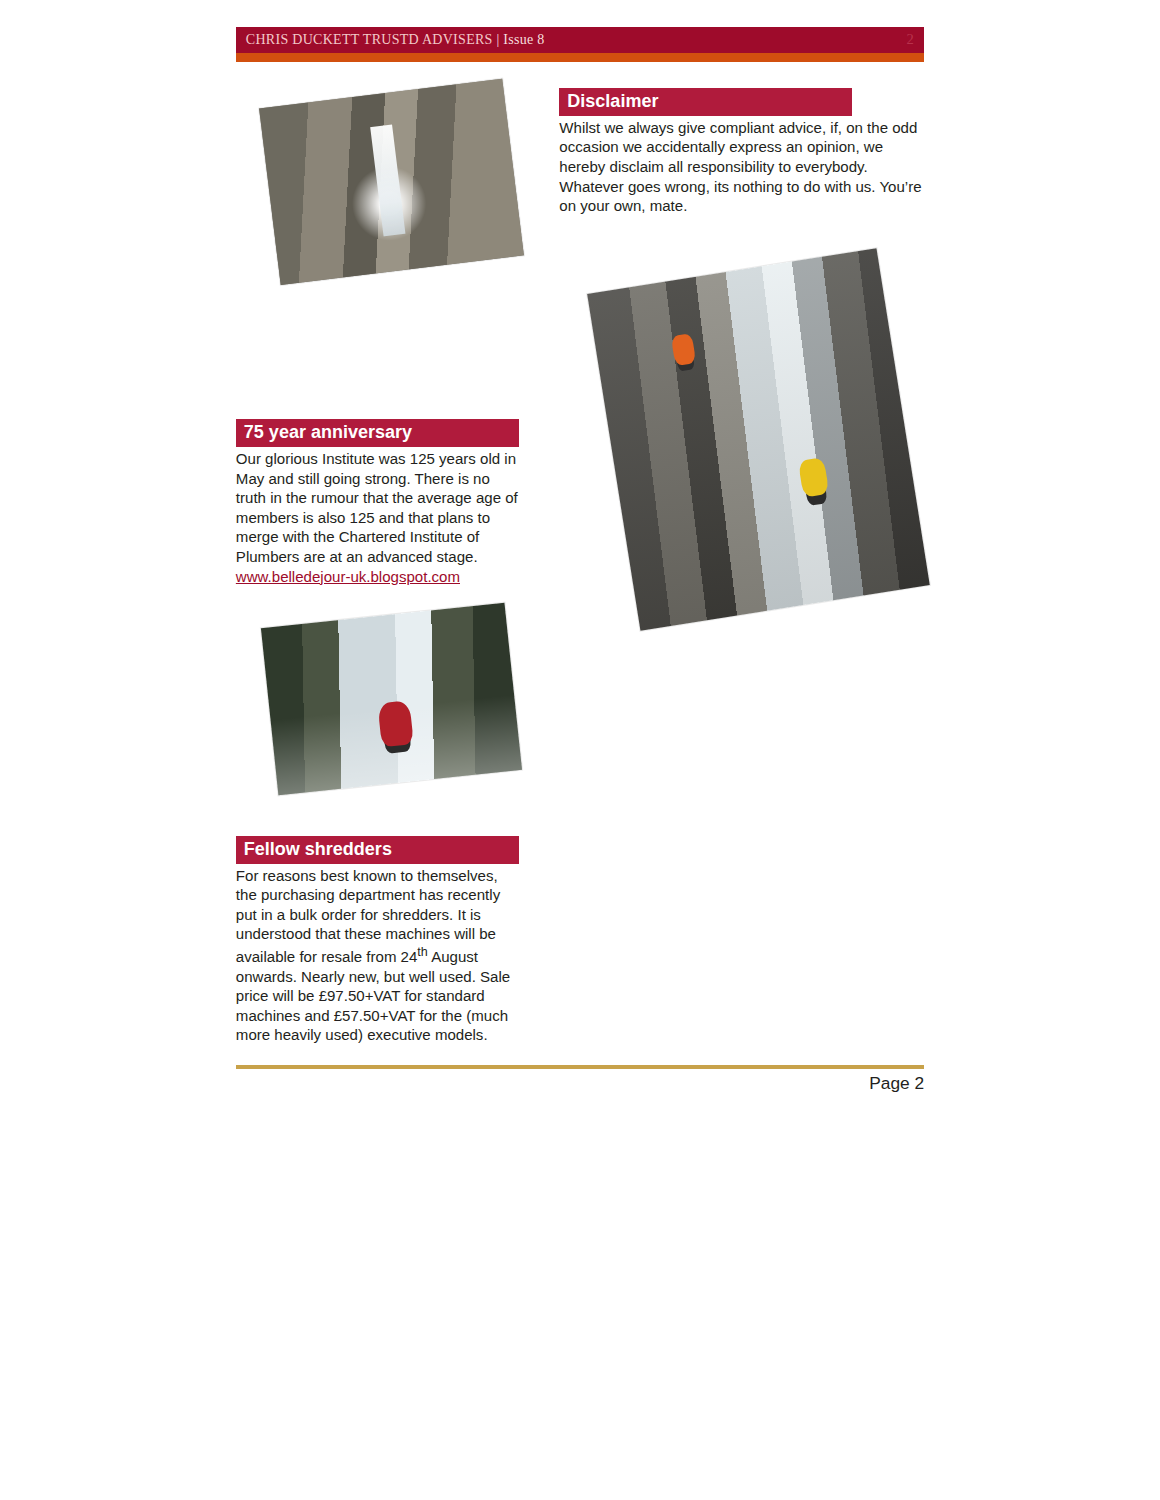Chris Duckett Trustd Advisers | Issue 8
2
75 year anniversary
Our glorious Institute was 125 years old in May and still going strong. There is no truth in the rumour that the average age of members is also 125 and that plans to merge with the Chartered Institute of Plumbers are at an advanced stage.
www.belledejour-uk.blogspot.com
Fellow shredders
For reasons best known to themselves, the purchasing department has recently put in a bulk order for shredders. It is understood that these machines will be available for resale from 24th August onwards. Nearly new, but well used. Sale price will be £97.50+VAT for standard machines and £57.50+VAT for the (much more heavily used) executive models.
Disclaimer
Whilst we always give compliant advice, if, on the odd occasion we accidentally express an opinion, we hereby disclaim all responsibility to everybody. Whatever goes wrong, its nothing to do with us. You’re on your own, mate.
Page 2